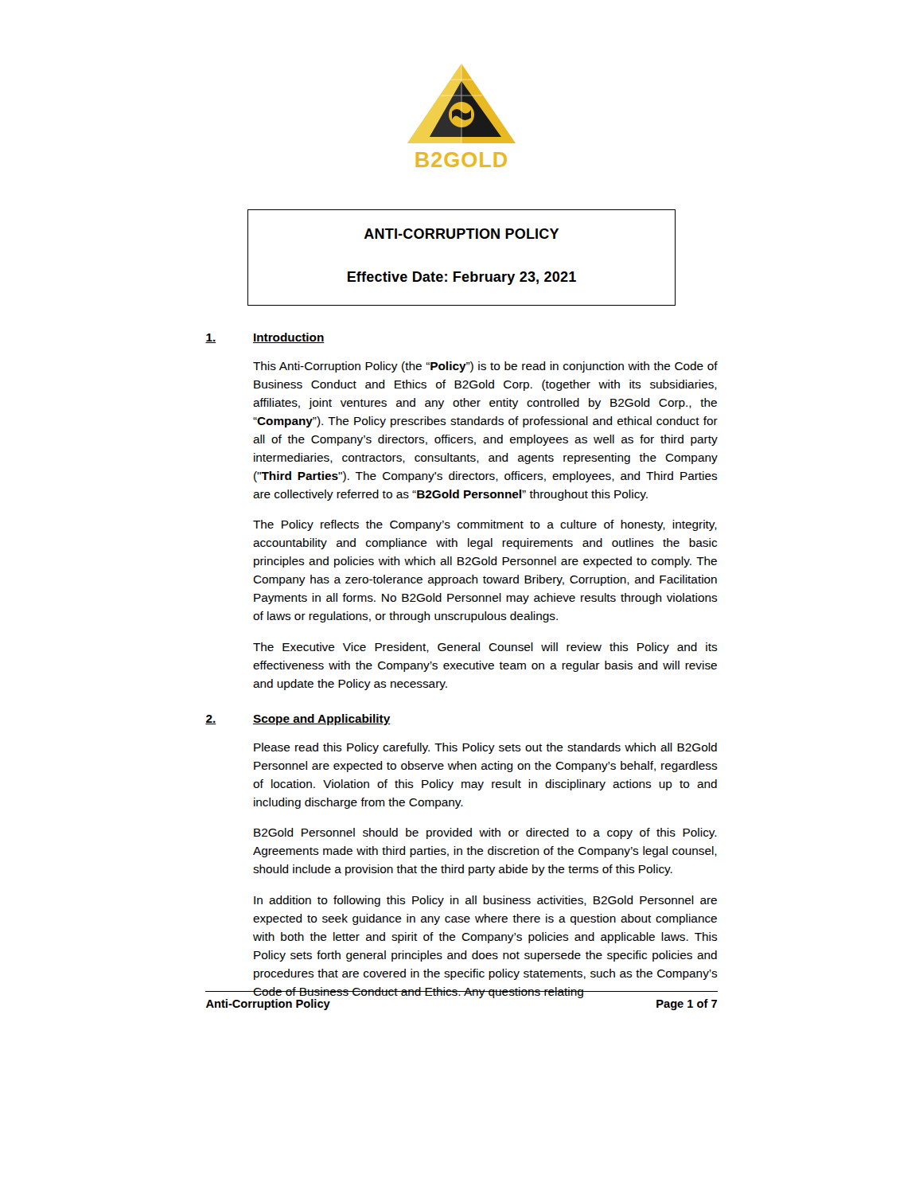B2GOLD
ANTI-CORRUPTION POLICY
Effective Date: February 23, 2021
1.
Introduction
This Anti-Corruption Policy (the “Policy”) is to be read in conjunction with the Code of Business Conduct and Ethics of B2Gold Corp. (together with its subsidiaries, affiliates, joint ventures and any other entity controlled by B2Gold Corp., the “Company”). The Policy prescribes standards of professional and ethical conduct for all of the Company’s directors, officers, and employees as well as for third party intermediaries, contractors, consultants, and agents representing the Company ("Third Parties"). The Company's directors, officers, employees, and Third Parties are collectively referred to as “B2Gold Personnel” throughout this Policy.
The Policy reflects the Company’s commitment to a culture of honesty, integrity, accountability and compliance with legal requirements and outlines the basic principles and policies with which all B2Gold Personnel are expected to comply. The Company has a zero-tolerance approach toward Bribery, Corruption, and Facilitation Payments in all forms. No B2Gold Personnel may achieve results through violations of laws or regulations, or through unscrupulous dealings.
The Executive Vice President, General Counsel will review this Policy and its effectiveness with the Company’s executive team on a regular basis and will revise and update the Policy as necessary.
2.
Scope and Applicability
Please read this Policy carefully. This Policy sets out the standards which all B2Gold Personnel are expected to observe when acting on the Company’s behalf, regardless of location. Violation of this Policy may result in disciplinary actions up to and including discharge from the Company.
B2Gold Personnel should be provided with or directed to a copy of this Policy. Agreements made with third parties, in the discretion of the Company’s legal counsel, should include a provision that the third party abide by the terms of this Policy.
In addition to following this Policy in all business activities, B2Gold Personnel are expected to seek guidance in any case where there is a question about compliance with both the letter and spirit of the Company’s policies and applicable laws. This Policy sets forth general principles and does not supersede the specific policies and procedures that are covered in the specific policy statements, such as the Company’s Code of Business Conduct and Ethics. Any questions relating
Anti-Corruption Policy Page 1 of 7